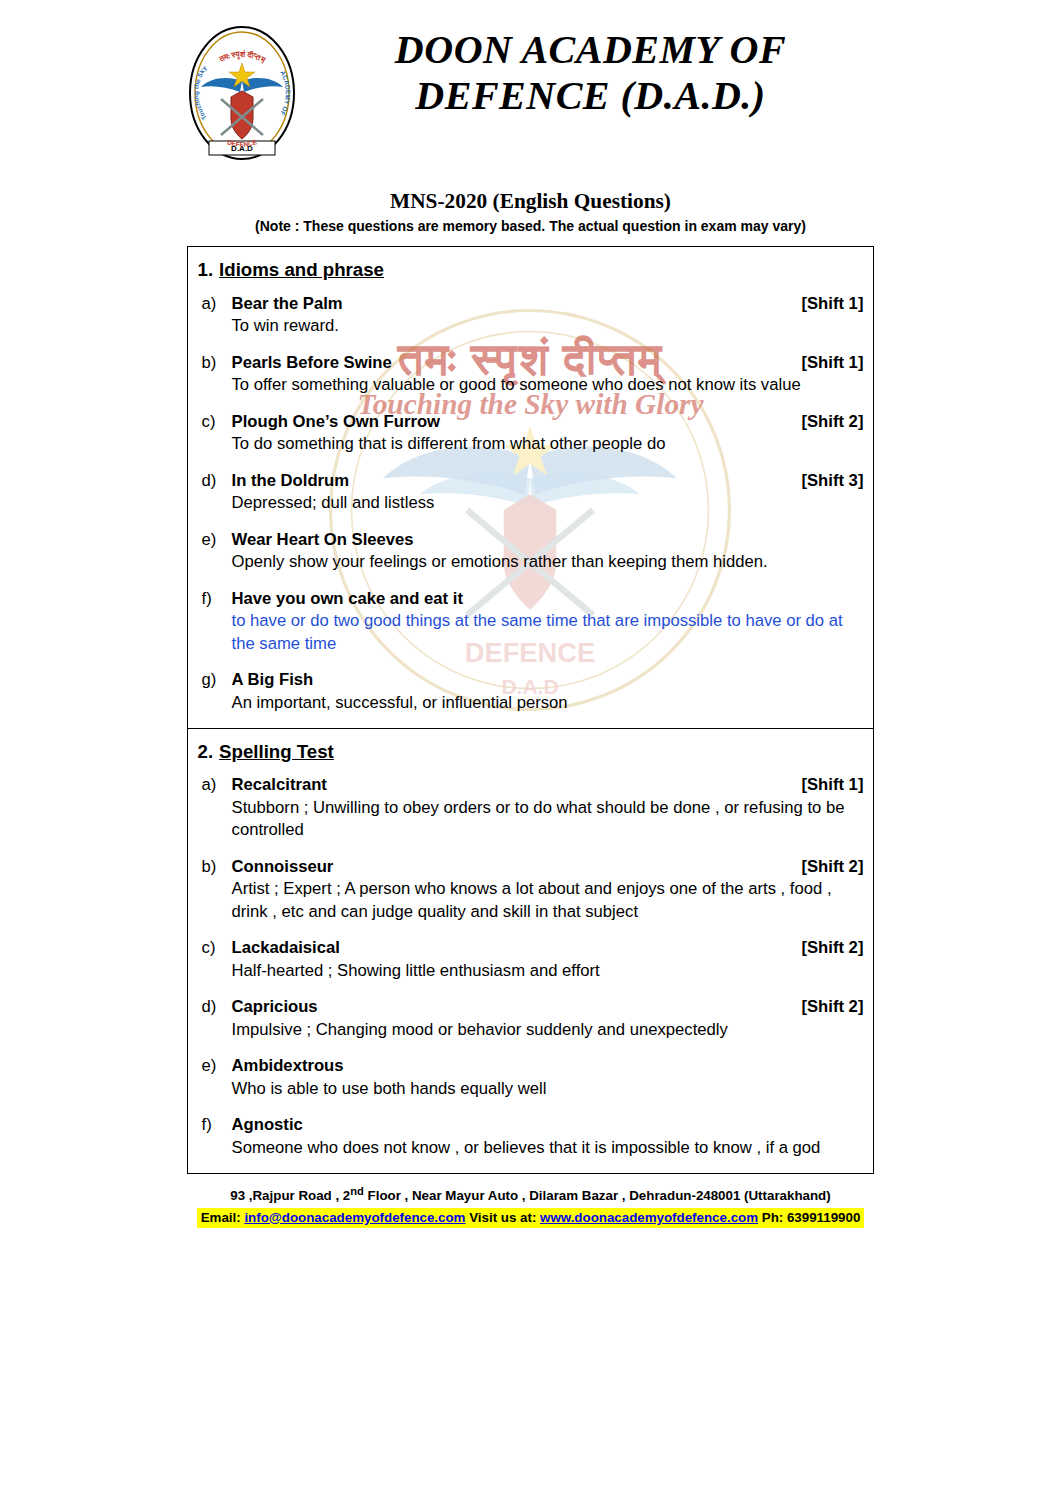तमः स्पृशं दीप्तम्
Touching the Sky with Glory
DEFENCE D.A.D
तमः स्पृशं दीप्तम् Touching the Sky ACADEMY OF D.A.D DEFENCE
DOON ACADEMY OF
DEFENCE (D.A.D.)
MNS-2020 (English Questions)
(Note : These questions are memory based. The actual question in exam may vary)
1. Idioms and phrase
a) [Shift 1] Bear the Palm To win reward.
b) [Shift 1] Pearls Before Swine To offer something valuable or good to someone who does not know its value
c) [Shift 2] Plough One’s Own Furrow To do something that is different from what other people do
d) [Shift 3] In the Doldrum Depressed; dull and listless
e) Wear Heart On Sleeves Openly show your feelings or emotions rather than keeping them hidden.
f) Have you own cake and eat it to have or do two good things at the same time that are impossible to have or do at the same time
g) A Big Fish An important, successful, or influential person
2. Spelling Test
a) [Shift 1] Recalcitrant Stubborn ; Unwilling to obey orders or to do what should be done , or refusing to be controlled
b) [Shift 2] Connoisseur Artist ; Expert ; A person who knows a lot about and enjoys one of the arts , food , drink , etc and can judge quality and skill in that subject
c) [Shift 2] Lackadaisical Half-hearted ; Showing little enthusiasm and effort
d) [Shift 2] Capricious Impulsive ; Changing mood or behavior suddenly and unexpectedly
e) Ambidextrous Who is able to use both hands equally well
f) Agnostic Someone who does not know , or believes that it is impossible to know , if a god
93 ,Rajpur Road , 2nd Floor , Near Mayur Auto , Dilaram Bazar , Dehradun-248001 (Uttarakhand)
Email: info@doonacademyofdefence.com Visit us at: www.doonacademyofdefence.com Ph: 6399119900